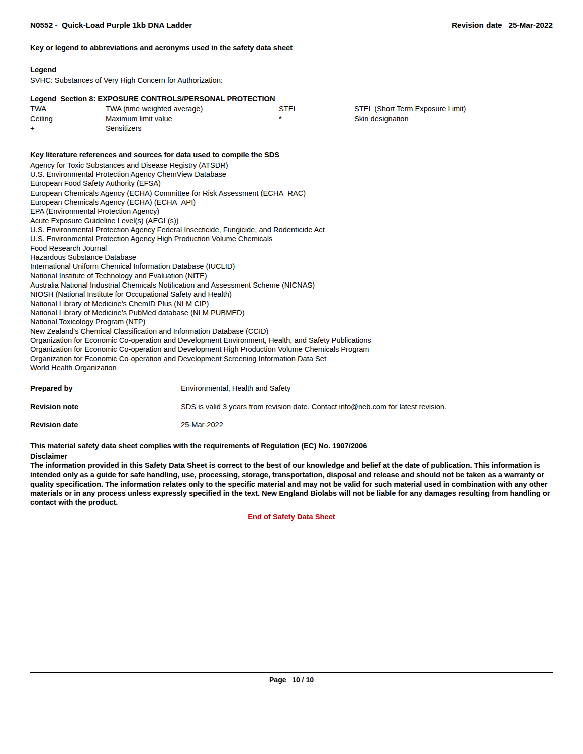N0552 - Quick-Load Purple 1kb DNA Ladder
Revision date 25-Mar-2022
Key or legend to abbreviations and acronyms used in the safety data sheet
Legend
SVHC: Substances of Very High Concern for Authorization:
Legend Section 8: EXPOSURE CONTROLS/PERSONAL PROTECTION
| TWA | TWA (time-weighted average) | STEL | STEL (Short Term Exposure Limit) |
| Ceiling | Maximum limit value | * | Skin designation |
| + | Sensitizers | | |
Key literature references and sources for data used to compile the SDS
Agency for Toxic Substances and Disease Registry (ATSDR)
U.S. Environmental Protection Agency ChemView Database
European Food Safety Authority (EFSA)
European Chemicals Agency (ECHA) Committee for Risk Assessment (ECHA_RAC)
European Chemicals Agency (ECHA) (ECHA_API)
EPA (Environmental Protection Agency)
Acute Exposure Guideline Level(s) (AEGL(s))
U.S. Environmental Protection Agency Federal Insecticide, Fungicide, and Rodenticide Act
U.S. Environmental Protection Agency High Production Volume Chemicals
Food Research Journal
Hazardous Substance Database
International Uniform Chemical Information Database (IUCLID)
National Institute of Technology and Evaluation (NITE)
Australia National Industrial Chemicals Notification and Assessment Scheme (NICNAS)
NIOSH (National Institute for Occupational Safety and Health)
National Library of Medicine's ChemID Plus (NLM CIP)
National Library of Medicine’s PubMed database (NLM PUBMED)
National Toxicology Program (NTP)
New Zealand's Chemical Classification and Information Database (CCID)
Organization for Economic Co-operation and Development Environment, Health, and Safety Publications
Organization for Economic Co-operation and Development High Production Volume Chemicals Program
Organization for Economic Co-operation and Development Screening Information Data Set
World Health Organization
| Prepared by | Environmental, Health and Safety |
| Revision note | SDS is valid 3 years from revision date. Contact info@neb.com for latest revision. |
| Revision date | 25-Mar-2022 |
This material safety data sheet complies with the requirements of Regulation (EC) No. 1907/2006
Disclaimer
The information provided in this Safety Data Sheet is correct to the best of our knowledge and belief at the date of publication. This information is intended only as a guide for safe handling, use, processing, storage, transportation, disposal and release and should not be taken as a warranty or quality specification. The information relates only to the specific material and may not be valid for such material used in combination with any other materials or in any process unless expressly specified in the text. New England Biolabs will not be liable for any damages resulting from handling or contact with the product.
End of Safety Data Sheet
Page 10 / 10